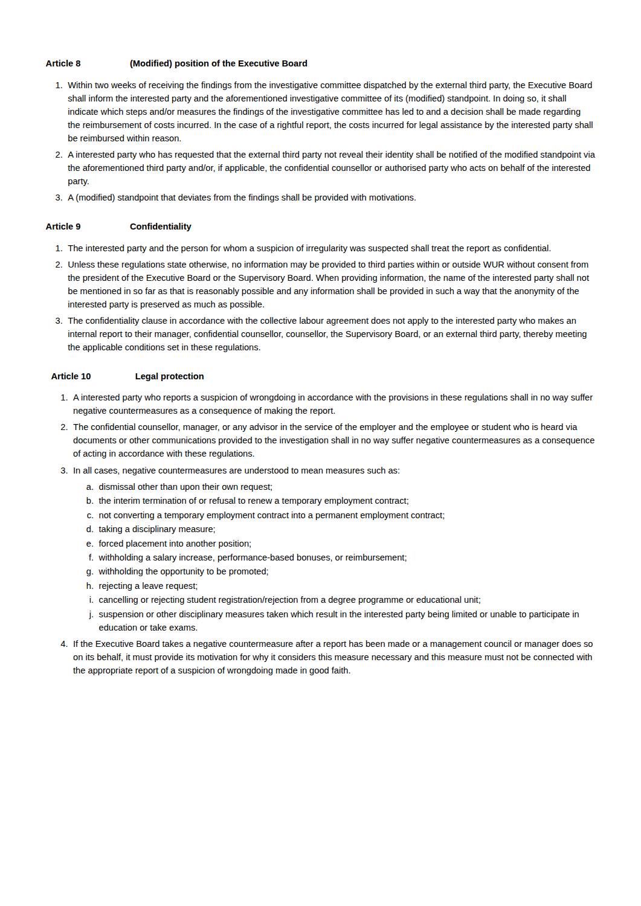Article 8(Modified) position of the Executive Board
Within two weeks of receiving the findings from the investigative committee dispatched by the external third party, the Executive Board shall inform the interested party and the aforementioned investigative committee of its (modified) standpoint. In doing so, it shall indicate which steps and/or measures the findings of the investigative committee has led to and a decision shall be made regarding the reimbursement of costs incurred. In the case of a rightful report, the costs incurred for legal assistance by the interested party shall be reimbursed within reason.
A interested party who has requested that the external third party not reveal their identity shall be notified of the modified standpoint via the aforementioned third party and/or, if applicable, the confidential counsellor or authorised party who acts on behalf of the interested party.
A (modified) standpoint that deviates from the findings shall be provided with motivations.
Article 9 Confidentiality
The interested party and the person for whom a suspicion of irregularity was suspected shall treat the report as confidential.
Unless these regulations state otherwise, no information may be provided to third parties within or outside WUR without consent from the president of the Executive Board or the Supervisory Board. When providing information, the name of the interested party shall not be mentioned in so far as that is reasonably possible and any information shall be provided in such a way that the anonymity of the interested party is preserved as much as possible.
The confidentiality clause in accordance with the collective labour agreement does not apply to the interested party who makes an internal report to their manager, confidential counsellor, counsellor, the Supervisory Board, or an external third party, thereby meeting the applicable conditions set in these regulations.
Article 10 Legal protection
A interested party who reports a suspicion of wrongdoing in accordance with the provisions in these regulations shall in no way suffer negative countermeasures as a consequence of making the report.
The confidential counsellor, manager, or any advisor in the service of the employer and the employee or student who is heard via documents or other communications provided to the investigation shall in no way suffer negative countermeasures as a consequence of acting in accordance with these regulations.
In all cases, negative countermeasures are understood to mean measures such as:
dismissal other than upon their own request;
the interim termination of or refusal to renew a temporary employment contract;
not converting a temporary employment contract into a permanent employment contract;
taking a disciplinary measure;
forced placement into another position;
withholding a salary increase, performance-based bonuses, or reimbursement;
withholding the opportunity to be promoted;
rejecting a leave request;
cancelling or rejecting student registration/rejection from a degree programme or educational unit;
suspension or other disciplinary measures taken which result in the interested party being limited or unable to participate in education or take exams.
If the Executive Board takes a negative countermeasure after a report has been made or a management council or manager does so on its behalf, it must provide its motivation for why it considers this measure necessary and this measure must not be connected with the appropriate report of a suspicion of wrongdoing made in good faith.